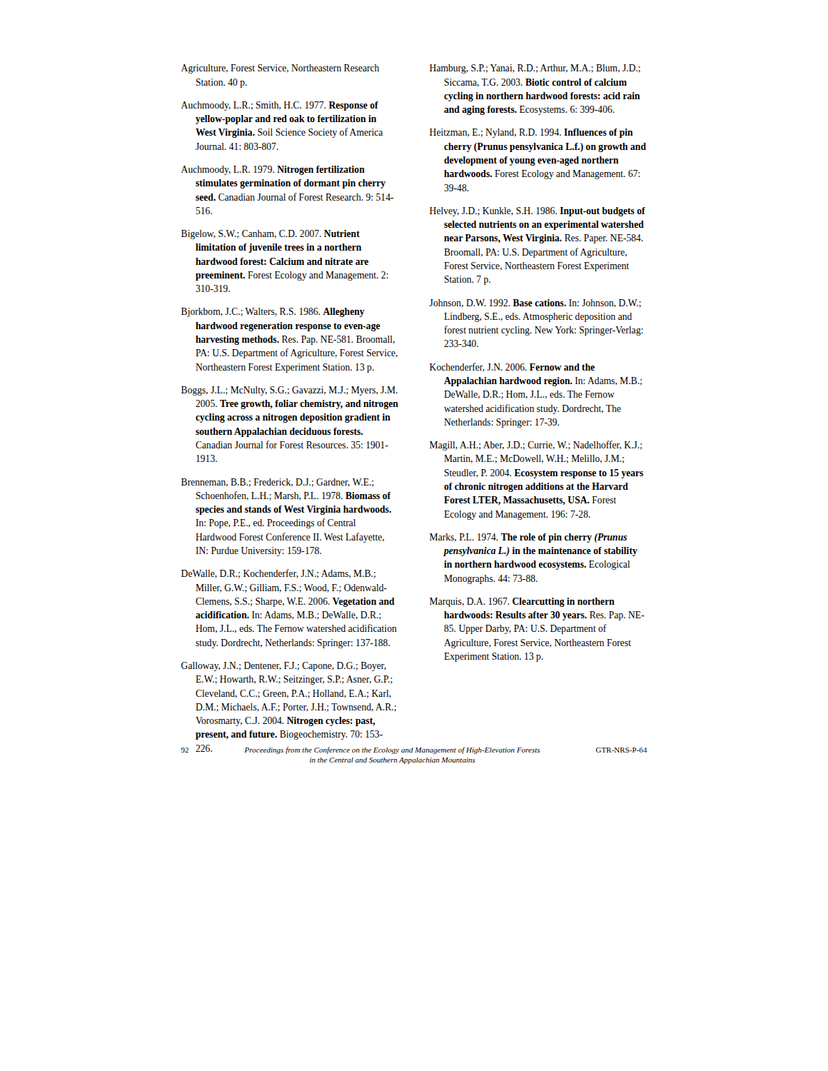Agriculture, Forest Service, Northeastern Research Station. 40 p.
Auchmoody, L.R.; Smith, H.C. 1977. Response of yellow-poplar and red oak to fertilization in West Virginia. Soil Science Society of America Journal. 41: 803-807.
Auchmoody, L.R. 1979. Nitrogen fertilization stimulates germination of dormant pin cherry seed. Canadian Journal of Forest Research. 9: 514-516.
Bigelow, S.W.; Canham, C.D. 2007. Nutrient limitation of juvenile trees in a northern hardwood forest: Calcium and nitrate are preeminent. Forest Ecology and Management. 2: 310-319.
Bjorkbom, J.C.; Walters, R.S. 1986. Allegheny hardwood regeneration response to even-age harvesting methods. Res. Pap. NE-581. Broomall, PA: U.S. Department of Agriculture, Forest Service, Northeastern Forest Experiment Station. 13 p.
Boggs, J.L.; McNulty, S.G.; Gavazzi, M.J.; Myers, J.M. 2005. Tree growth, foliar chemistry, and nitrogen cycling across a nitrogen deposition gradient in southern Appalachian deciduous forests. Canadian Journal for Forest Resources. 35: 1901-1913.
Brenneman, B.B.; Frederick, D.J.; Gardner, W.E.; Schoenhofen, L.H.; Marsh, P.L. 1978. Biomass of species and stands of West Virginia hardwoods. In: Pope, P.E., ed. Proceedings of Central Hardwood Forest Conference II. West Lafayette, IN: Purdue University: 159-178.
DeWalle, D.R.; Kochenderfer, J.N.; Adams, M.B.; Miller, G.W.; Gilliam, F.S.; Wood, F.; Odenwald-Clemens, S.S.; Sharpe, W.E. 2006. Vegetation and acidification. In: Adams, M.B.; DeWalle, D.R.; Hom, J.L., eds. The Fernow watershed acidification study. Dordrecht, Netherlands: Springer: 137-188.
Galloway, J.N.; Dentener, F.J.; Capone, D.G.; Boyer, E.W.; Howarth, R.W.; Seitzinger, S.P.; Asner, G.P.; Cleveland, C.C.; Green, P.A.; Holland, E.A.; Karl, D.M.; Michaels, A.F.; Porter, J.H.; Townsend, A.R.; Vorosmarty, C.J. 2004. Nitrogen cycles: past, present, and future. Biogeochemistry. 70: 153-226.
Hamburg, S.P.; Yanai, R.D.; Arthur, M.A.; Blum, J.D.; Siccama, T.G. 2003. Biotic control of calcium cycling in northern hardwood forests: acid rain and aging forests. Ecosystems. 6: 399-406.
Heitzman, E.; Nyland, R.D. 1994. Influences of pin cherry (Prunus pensylvanica L.f.) on growth and development of young even-aged northern hardwoods. Forest Ecology and Management. 67: 39-48.
Helvey, J.D.; Kunkle, S.H. 1986. Input-out budgets of selected nutrients on an experimental watershed near Parsons, West Virginia. Res. Paper. NE-584. Broomall, PA: U.S. Department of Agriculture, Forest Service, Northeastern Forest Experiment Station. 7 p.
Johnson, D.W. 1992. Base cations. In: Johnson, D.W.; Lindberg, S.E., eds. Atmospheric deposition and forest nutrient cycling. New York: Springer-Verlag: 233-340.
Kochenderfer, J.N. 2006. Fernow and the Appalachian hardwood region. In: Adams, M.B.; DeWalle, D.R.; Hom, J.L., eds. The Fernow watershed acidification study. Dordrecht, The Netherlands: Springer: 17-39.
Magill, A.H.; Aber, J.D.; Currie, W.; Nadelhoffer, K.J.; Martin, M.E.; McDowell, W.H.; Melillo, J.M.; Steudler, P. 2004. Ecosystem response to 15 years of chronic nitrogen additions at the Harvard Forest LTER, Massachusetts, USA. Forest Ecology and Management. 196: 7-28.
Marks, P.L. 1974. The role of pin cherry (Prunus pensylvanica L.) in the maintenance of stability in northern hardwood ecosystems. Ecological Monographs. 44: 73-88.
Marquis, D.A. 1967. Clearcutting in northern hardwoods: Results after 30 years. Res. Pap. NE-85. Upper Darby, PA: U.S. Department of Agriculture, Forest Service, Northeastern Forest Experiment Station. 13 p.
92
Proceedings from the Conference on the Ecology and Management of High-Elevation Forests
in the Central and Southern Appalachian Mountains
GTR-NRS-P-64